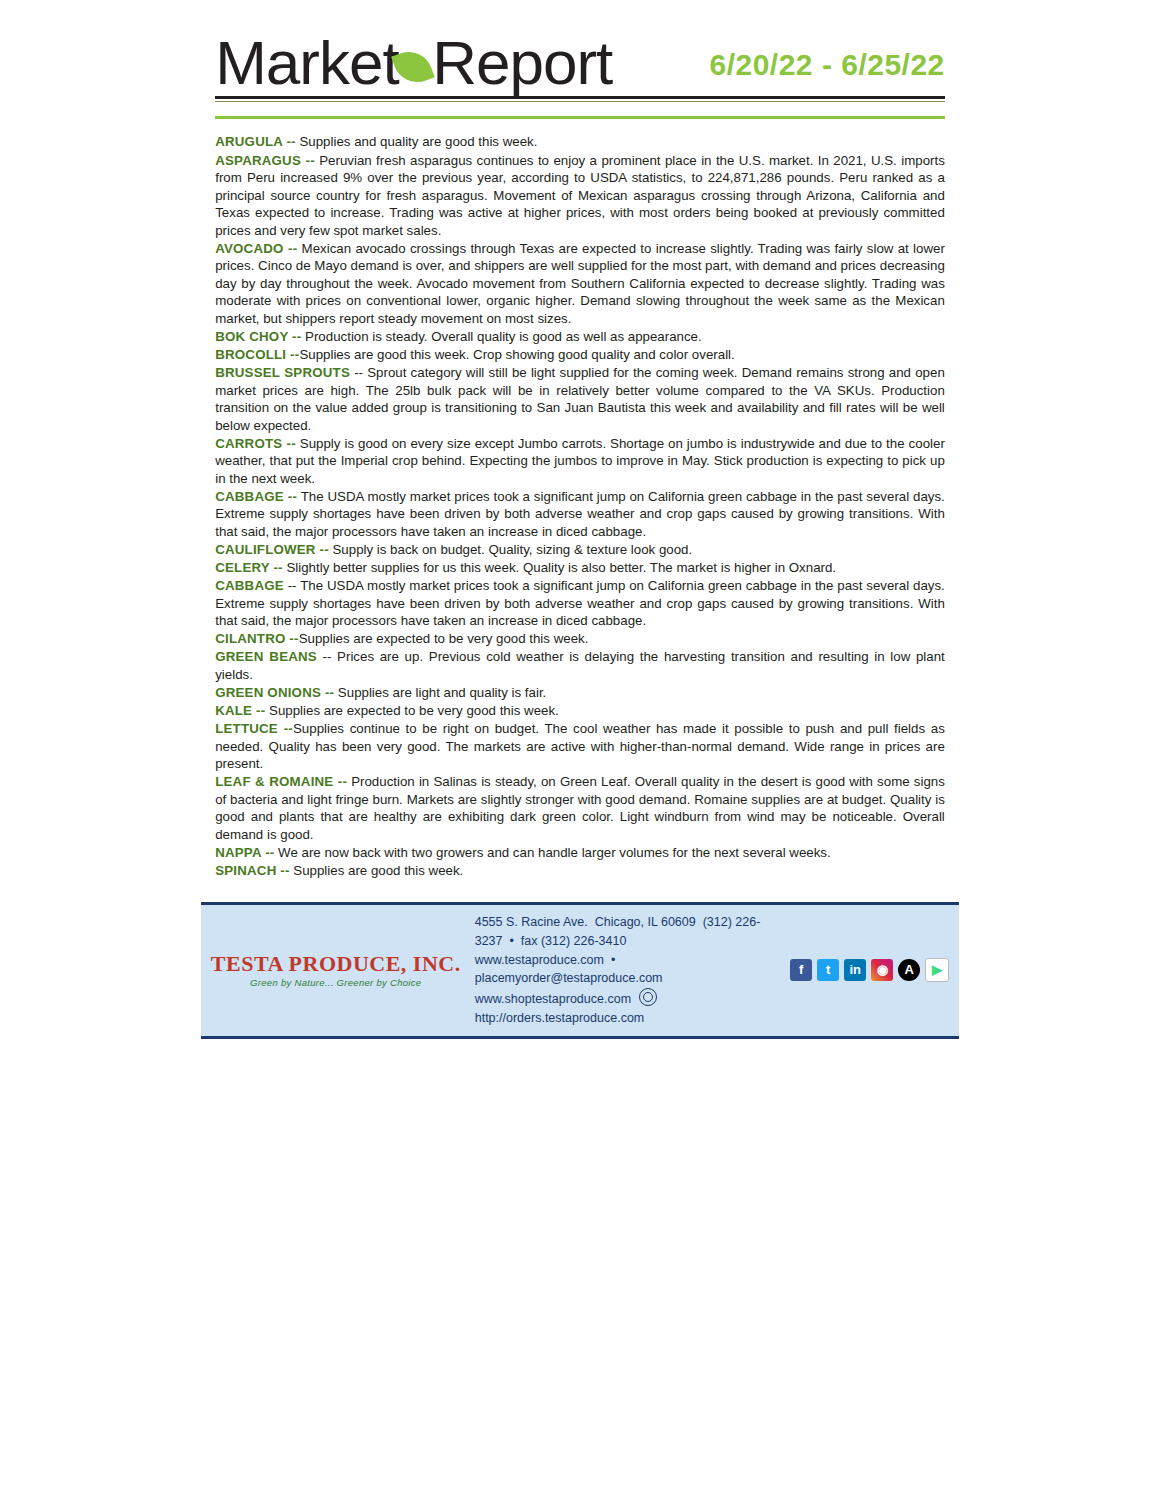Market Report
6/20/22 - 6/25/22
ARUGULA -- Supplies and quality are good this week.
ASPARAGUS -- Peruvian fresh asparagus continues to enjoy a prominent place in the U.S. market. In 2021, U.S. imports from Peru increased 9% over the previous year, according to USDA statistics, to 224,871,286 pounds. Peru ranked as a principal source country for fresh asparagus. Movement of Mexican asparagus crossing through Arizona, California and Texas expected to increase. Trading was active at higher prices, with most orders being booked at previously committed prices and very few spot market sales.
AVOCADO -- Mexican avocado crossings through Texas are expected to increase slightly. Trading was fairly slow at lower prices. Cinco de Mayo demand is over, and shippers are well supplied for the most part, with demand and prices decreasing day by day throughout the week. Avocado movement from Southern California expected to decrease slightly. Trading was moderate with prices on conventional lower, organic higher. Demand slowing throughout the week same as the Mexican market, but shippers report steady movement on most sizes.
BOK CHOY -- Production is steady. Overall quality is good as well as appearance.
BROCOLLI --Supplies are good this week. Crop showing good quality and color overall.
BRUSSEL SPROUTS -- Sprout category will still be light supplied for the coming week. Demand remains strong and open market prices are high. The 25lb bulk pack will be in relatively better volume compared to the VA SKUs. Production transition on the value added group is transitioning to San Juan Bautista this week and availability and fill rates will be well below expected.
CARROTS -- Supply is good on every size except Jumbo carrots. Shortage on jumbo is industrywide and due to the cooler weather, that put the Imperial crop behind. Expecting the jumbos to improve in May. Stick production is expecting to pick up in the next week.
CABBAGE -- The USDA mostly market prices took a significant jump on California green cabbage in the past several days. Extreme supply shortages have been driven by both adverse weather and crop gaps caused by growing transitions. With that said, the major processors have taken an increase in diced cabbage.
CAULIFLOWER -- Supply is back on budget. Quality, sizing & texture look good.
CELERY -- Slightly better supplies for us this week. Quality is also better. The market is higher in Oxnard.
CABBAGE -- The USDA mostly market prices took a significant jump on California green cabbage in the past several days. Extreme supply shortages have been driven by both adverse weather and crop gaps caused by growing transitions. With that said, the major processors have taken an increase in diced cabbage.
CILANTRO --Supplies are expected to be very good this week.
GREEN BEANS -- Prices are up. Previous cold weather is delaying the harvesting transition and resulting in low plant yields.
GREEN ONIONS -- Supplies are light and quality is fair.
KALE -- Supplies are expected to be very good this week.
LETTUCE --Supplies continue to be right on budget. The cool weather has made it possible to push and pull fields as needed. Quality has been very good. The markets are active with higher-than-normal demand. Wide range in prices are present.
LEAF & ROMAINE -- Production in Salinas is steady, on Green Leaf. Overall quality in the desert is good with some signs of bacteria and light fringe burn. Markets are slightly stronger with good demand. Romaine supplies are at budget. Quality is good and plants that are healthy are exhibiting dark green color. Light windburn from wind may be noticeable. Overall demand is good.
NAPPA -- We are now back with two growers and can handle larger volumes for the next several weeks.
SPINACH -- Supplies are good this week.
TESTA PRODUCE, INC.
Green by Nature... Greener by Choice
4555 S. Racine Ave. Chicago, IL 60609 (312) 226-3237 • fax (312) 226-3410
www.testaproduce.com • placemyorder@testaproduce.com
www.shoptestaproduce.com http://orders.testaproduce.com
f t in ◉ A ▶